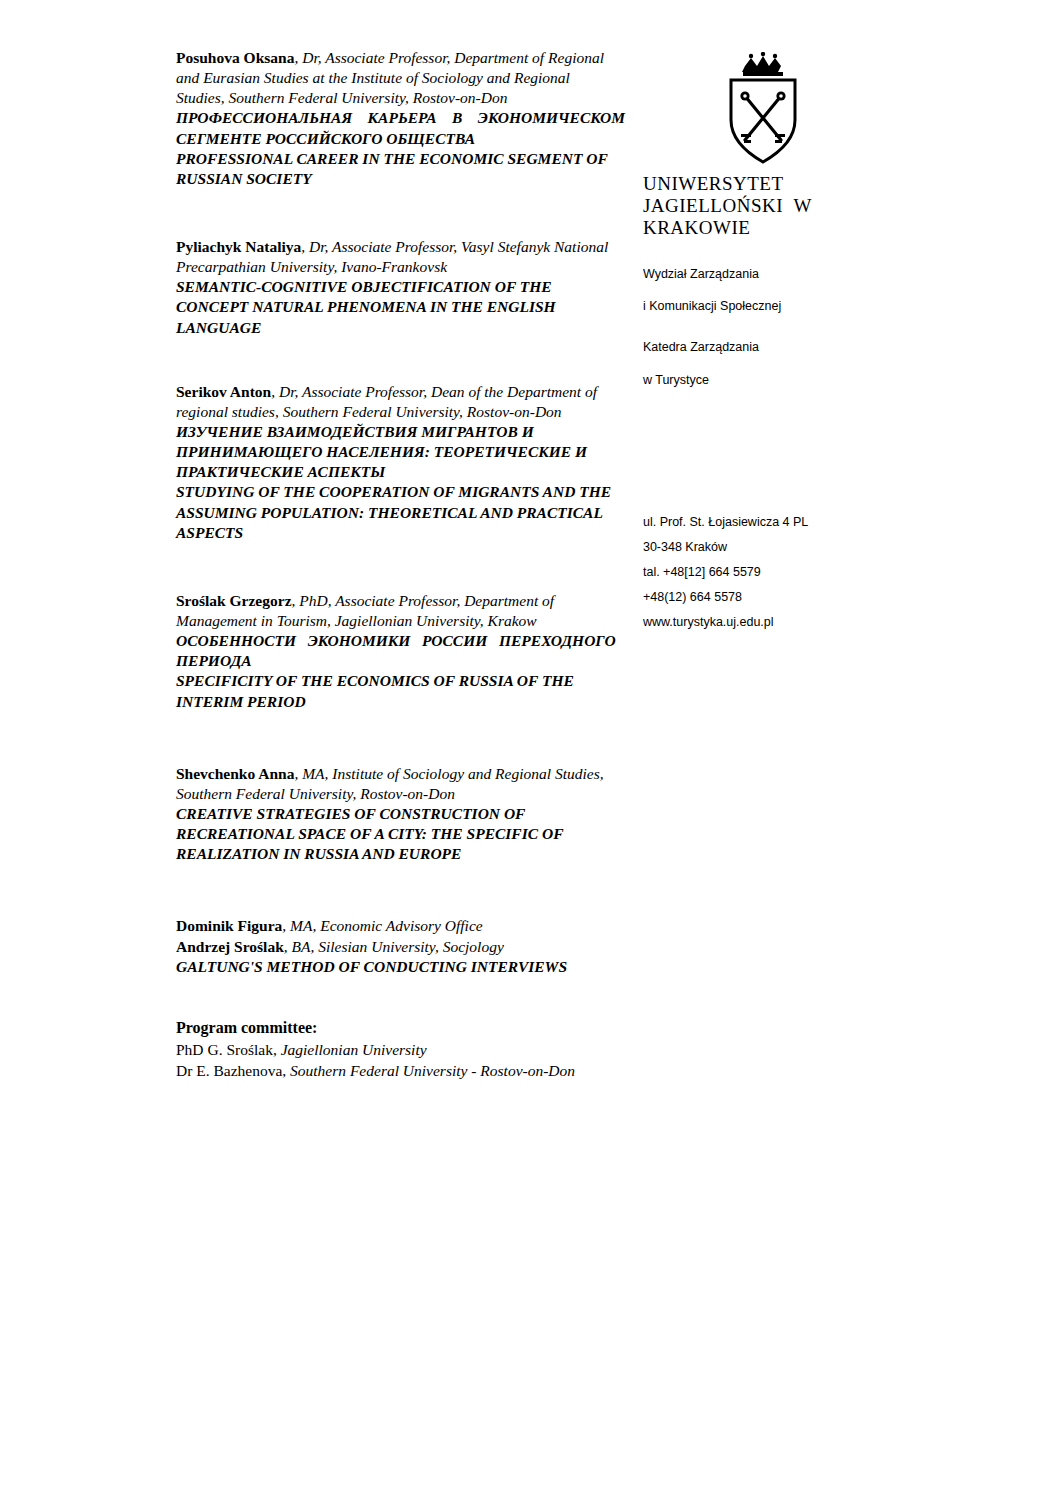Posuhova Oksana, Dr, Associate Professor, Department of Regional and Eurasian Studies at the Institute of Sociology and Regional Studies, Southern Federal University, Rostov-on-Don
ПРОФЕССИОНАЛЬНАЯ КАРЬЕРА В ЭКОНОМИЧЕСКОМ СЕГМЕНТЕ РОССИЙСКОГО ОБЩЕСТВА
PROFESSIONAL CAREER IN THE ECONOMIC SEGMENT OF RUSSIAN SOCIETY
Pyliachyk Nataliya, Dr, Associate Professor, Vasyl Stefanyk National Precarpathian University, Ivano-Frankovsk
SEMANTIC-COGNITIVE OBJECTIFICATION OF THE CONCEPT NATURAL PHENOMENA IN THE ENGLISH LANGUAGE
Serikov Anton, Dr, Associate Professor, Dean of the Department of regional studies, Southern Federal University, Rostov-on-Don
ИЗУЧЕНИЕ ВЗАИМОДЕЙСТВИЯ МИГРАНТОВ И ПРИНИМАЮЩЕГО НАСЕЛЕНИЯ: ТЕОРЕТИЧЕСКИЕ И ПРАКТИЧЕСКИЕ АСПЕКТЫ
STUDYING OF THE COOPERATION OF MIGRANTS AND THE ASSUMING POPULATION: THEORETICAL AND PRACTICAL ASPECTS
Sroślak Grzegorz, PhD, Associate Professor, Department of Management in Tourism, Jagiellonian University, Krakow
ОСОБЕННОСТИ ЭКОНОМИКИ РОССИИ ПЕРЕХОДНОГО ПЕРИОДА
SPECIFICITY OF THE ECONOMICS OF RUSSIA OF THE INTERIM PERIOD
Shevchenko Anna, MA, Institute of Sociology and Regional Studies, Southern Federal University, Rostov-on-Don
CREATIVE STRATEGIES OF CONSTRUCTION OF RECREATIONAL SPACE OF A CITY: THE SPECIFIC OF REALIZATION IN RUSSIA AND EUROPE
Dominik Figura, MA, Economic Advisory Office
Andrzej Sroślak, BA, Silesian University, Socjology
GALTUNG'S METHOD OF CONDUCTING INTERVIEWS
Program committee:
PhD G. Sroślak, Jagiellonian University
Dr E. Bazhenova, Southern Federal University - Rostov-on-Don
Crest
UNIWERSYTET JAGIELLOŃSKI W KRAKOWIE
Wydział Zarządzania
i Komunikacji Społecznej
Katedra Zarządzania
w Turystyce
ul. Prof. St. Łojasiewicza 4 PL
30-348 Kraków
tal. +48[12] 664 5579
+48(12) 664 5578
www.turystyka.uj.edu.pl